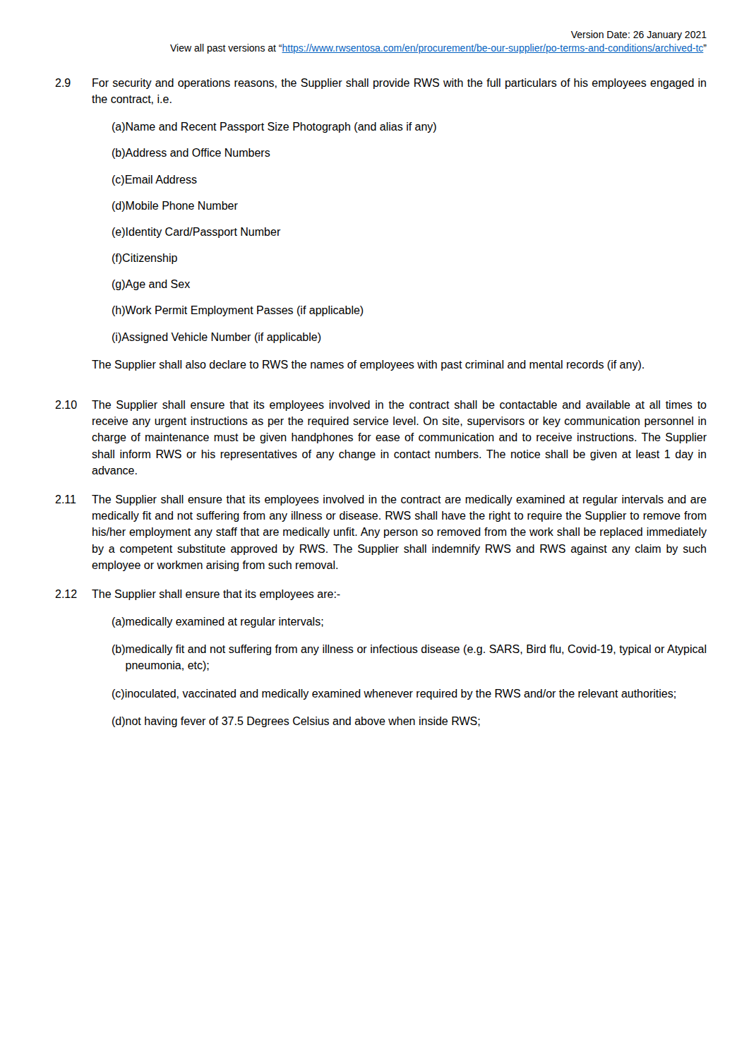Version Date: 26 January 2021
View all past versions at “https://www.rwsentosa.com/en/procurement/be-our-supplier/po-terms-and-conditions/archived-tc”
2.9
For security and operations reasons, the Supplier shall provide RWS with the full particulars of his employees engaged in the contract, i.e.
(a) Name and Recent Passport Size Photograph (and alias if any)
(b) Address and Office Numbers
(c) Email Address
(d) Mobile Phone Number
(e) Identity Card/Passport Number
(f) Citizenship
(g) Age and Sex
(h) Work Permit Employment Passes (if applicable)
(i) Assigned Vehicle Number (if applicable)
The Supplier shall also declare to RWS the names of employees with past criminal and mental records (if any).
2.10
The Supplier shall ensure that its employees involved in the contract shall be contactable and available at all times to receive any urgent instructions as per the required service level. On site, supervisors or key communication personnel in charge of maintenance must be given handphones for ease of communication and to receive instructions. The Supplier shall inform RWS or his representatives of any change in contact numbers. The notice shall be given at least 1 day in advance.
2.11
The Supplier shall ensure that its employees involved in the contract are medically examined at regular intervals and are medically fit and not suffering from any illness or disease. RWS shall have the right to require the Supplier to remove from his/her employment any staff that are medically unfit. Any person so removed from the work shall be replaced immediately by a competent substitute approved by RWS. The Supplier shall indemnify RWS and RWS against any claim by such employee or workmen arising from such removal.
2.12
The Supplier shall ensure that its employees are:-
(a) medically examined at regular intervals;
(b) medically fit and not suffering from any illness or infectious disease (e.g. SARS, Bird flu, Covid-19, typical or Atypical pneumonia, etc);
(c) inoculated, vaccinated and medically examined whenever required by the RWS and/or the relevant authorities;
(d) not having fever of 37.5 Degrees Celsius and above when inside RWS;